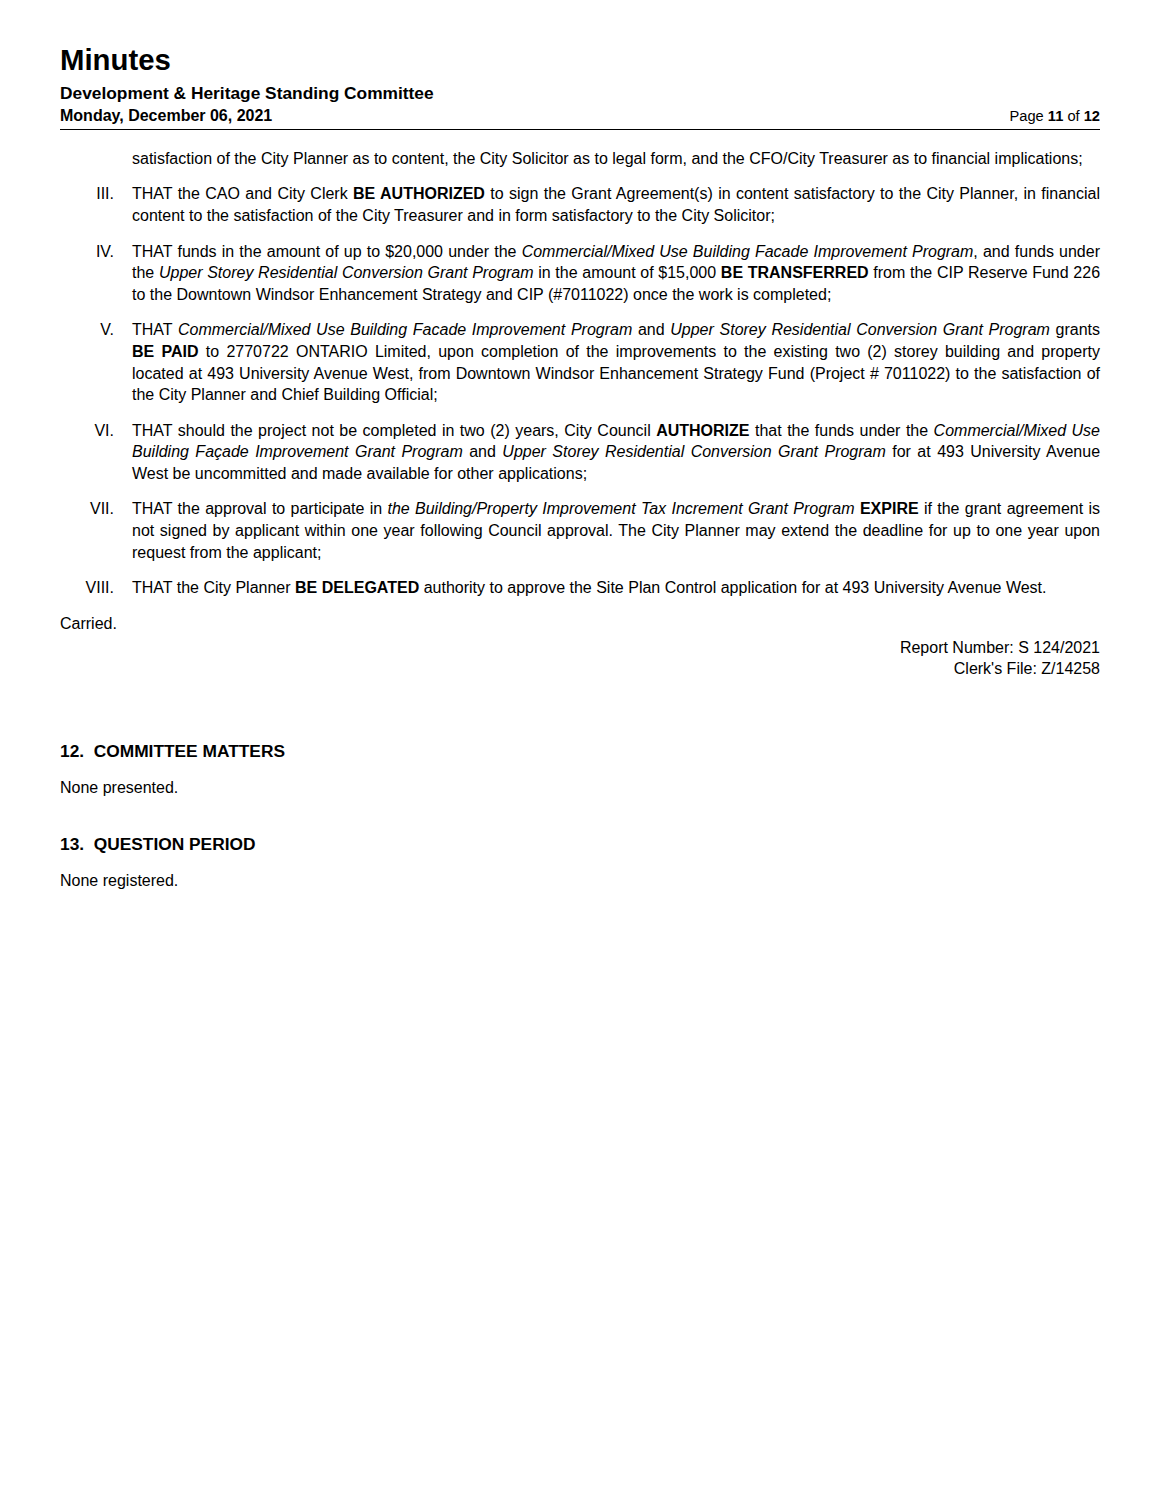Minutes
Development & Heritage Standing Committee
Monday, December 06, 2021 Page 11 of 12
satisfaction of the City Planner as to content, the City Solicitor as to legal form, and the CFO/City Treasurer as to financial implications;
III. THAT the CAO and City Clerk BE AUTHORIZED to sign the Grant Agreement(s) in content satisfactory to the City Planner, in financial content to the satisfaction of the City Treasurer and in form satisfactory to the City Solicitor;
IV. THAT funds in the amount of up to $20,000 under the Commercial/Mixed Use Building Facade Improvement Program, and funds under the Upper Storey Residential Conversion Grant Program in the amount of $15,000 BE TRANSFERRED from the CIP Reserve Fund 226 to the Downtown Windsor Enhancement Strategy and CIP (#7011022) once the work is completed;
V. THAT Commercial/Mixed Use Building Facade Improvement Program and Upper Storey Residential Conversion Grant Program grants BE PAID to 2770722 ONTARIO Limited, upon completion of the improvements to the existing two (2) storey building and property located at 493 University Avenue West, from Downtown Windsor Enhancement Strategy Fund (Project # 7011022) to the satisfaction of the City Planner and Chief Building Official;
VI. THAT should the project not be completed in two (2) years, City Council AUTHORIZE that the funds under the Commercial/Mixed Use Building Façade Improvement Grant Program and Upper Storey Residential Conversion Grant Program for at 493 University Avenue West be uncommitted and made available for other applications;
VII. THAT the approval to participate in the Building/Property Improvement Tax Increment Grant Program EXPIRE if the grant agreement is not signed by applicant within one year following Council approval. The City Planner may extend the deadline for up to one year upon request from the applicant;
VIII. THAT the City Planner BE DELEGATED authority to approve the Site Plan Control application for at 493 University Avenue West.
Carried.
Report Number: S 124/2021
Clerk's File: Z/14258
12. COMMITTEE MATTERS
None presented.
13. QUESTION PERIOD
None registered.